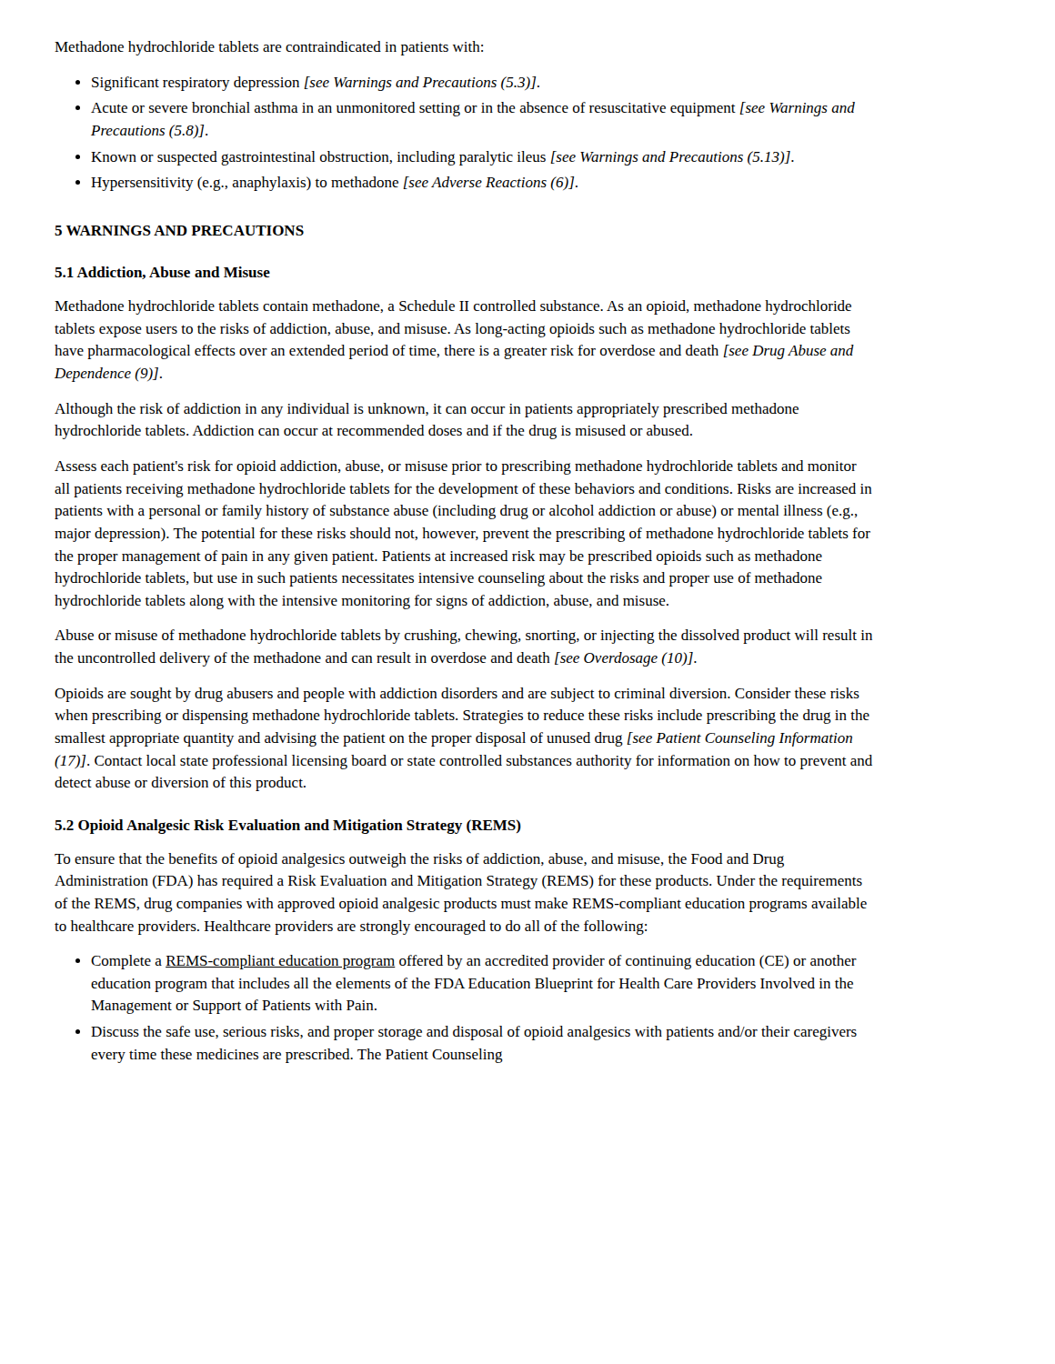Methadone hydrochloride tablets are contraindicated in patients with:
Significant respiratory depression [see Warnings and Precautions (5.3)].
Acute or severe bronchial asthma in an unmonitored setting or in the absence of resuscitative equipment [see Warnings and Precautions (5.8)].
Known or suspected gastrointestinal obstruction, including paralytic ileus [see Warnings and Precautions (5.13)].
Hypersensitivity (e.g., anaphylaxis) to methadone [see Adverse Reactions (6)].
5 WARNINGS AND PRECAUTIONS
5.1 Addiction, Abuse and Misuse
Methadone hydrochloride tablets contain methadone, a Schedule II controlled substance. As an opioid, methadone hydrochloride tablets expose users to the risks of addiction, abuse, and misuse. As long-acting opioids such as methadone hydrochloride tablets have pharmacological effects over an extended period of time, there is a greater risk for overdose and death [see Drug Abuse and Dependence (9)].
Although the risk of addiction in any individual is unknown, it can occur in patients appropriately prescribed methadone hydrochloride tablets. Addiction can occur at recommended doses and if the drug is misused or abused.
Assess each patient's risk for opioid addiction, abuse, or misuse prior to prescribing methadone hydrochloride tablets and monitor all patients receiving methadone hydrochloride tablets for the development of these behaviors and conditions. Risks are increased in patients with a personal or family history of substance abuse (including drug or alcohol addiction or abuse) or mental illness (e.g., major depression). The potential for these risks should not, however, prevent the prescribing of methadone hydrochloride tablets for the proper management of pain in any given patient. Patients at increased risk may be prescribed opioids such as methadone hydrochloride tablets, but use in such patients necessitates intensive counseling about the risks and proper use of methadone hydrochloride tablets along with the intensive monitoring for signs of addiction, abuse, and misuse.
Abuse or misuse of methadone hydrochloride tablets by crushing, chewing, snorting, or injecting the dissolved product will result in the uncontrolled delivery of the methadone and can result in overdose and death [see Overdosage (10)].
Opioids are sought by drug abusers and people with addiction disorders and are subject to criminal diversion. Consider these risks when prescribing or dispensing methadone hydrochloride tablets. Strategies to reduce these risks include prescribing the drug in the smallest appropriate quantity and advising the patient on the proper disposal of unused drug [see Patient Counseling Information (17)]. Contact local state professional licensing board or state controlled substances authority for information on how to prevent and detect abuse or diversion of this product.
5.2 Opioid Analgesic Risk Evaluation and Mitigation Strategy (REMS)
To ensure that the benefits of opioid analgesics outweigh the risks of addiction, abuse, and misuse, the Food and Drug Administration (FDA) has required a Risk Evaluation and Mitigation Strategy (REMS) for these products. Under the requirements of the REMS, drug companies with approved opioid analgesic products must make REMS-compliant education programs available to healthcare providers. Healthcare providers are strongly encouraged to do all of the following:
Complete a REMS-compliant education program offered by an accredited provider of continuing education (CE) or another education program that includes all the elements of the FDA Education Blueprint for Health Care Providers Involved in the Management or Support of Patients with Pain.
Discuss the safe use, serious risks, and proper storage and disposal of opioid analgesics with patients and/or their caregivers every time these medicines are prescribed. The Patient Counseling